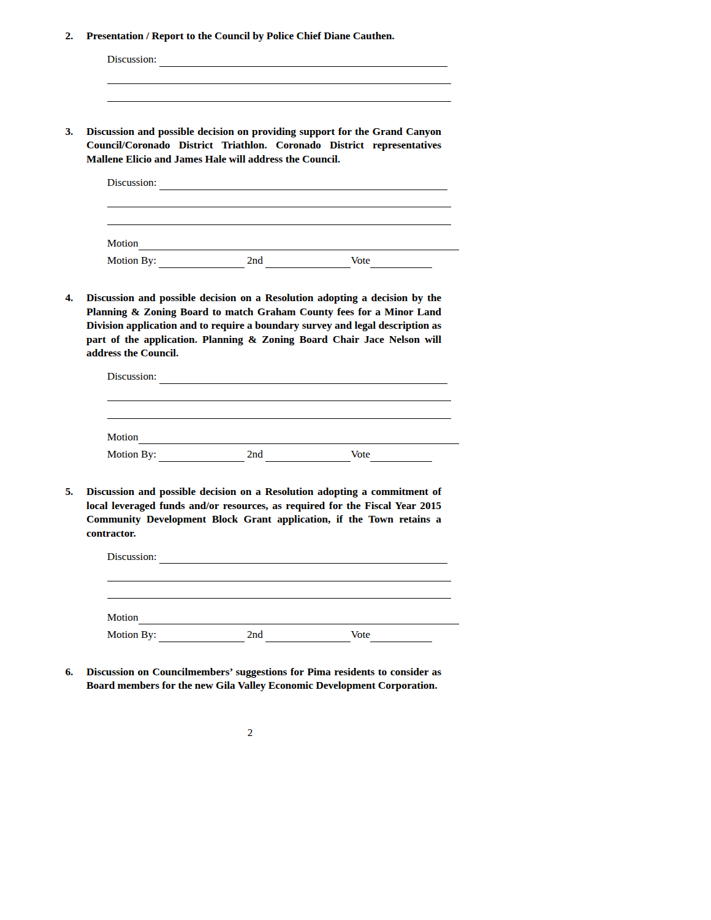Presentation / Report to the Council by Police Chief Diane Cauthen.
Discussion:
Discussion and possible decision on providing support for the Grand Canyon Council/Coronado District Triathlon. Coronado District representatives Mallene Elicio and James Hale will address the Council.
Discussion:
Motion Motion By: 2nd Vote
Discussion and possible decision on a Resolution adopting a decision by the Planning & Zoning Board to match Graham County fees for a Minor Land Division application and to require a boundary survey and legal description as part of the application. Planning & Zoning Board Chair Jace Nelson will address the Council.
Discussion:
Motion Motion By: 2nd Vote
Discussion and possible decision on a Resolution adopting a commitment of local leveraged funds and/or resources, as required for the Fiscal Year 2015 Community Development Block Grant application, if the Town retains a contractor.
Discussion:
Motion Motion By: 2nd Vote
Discussion on Councilmembers’ suggestions for Pima residents to consider as Board members for the new Gila Valley Economic Development Corporation.
2